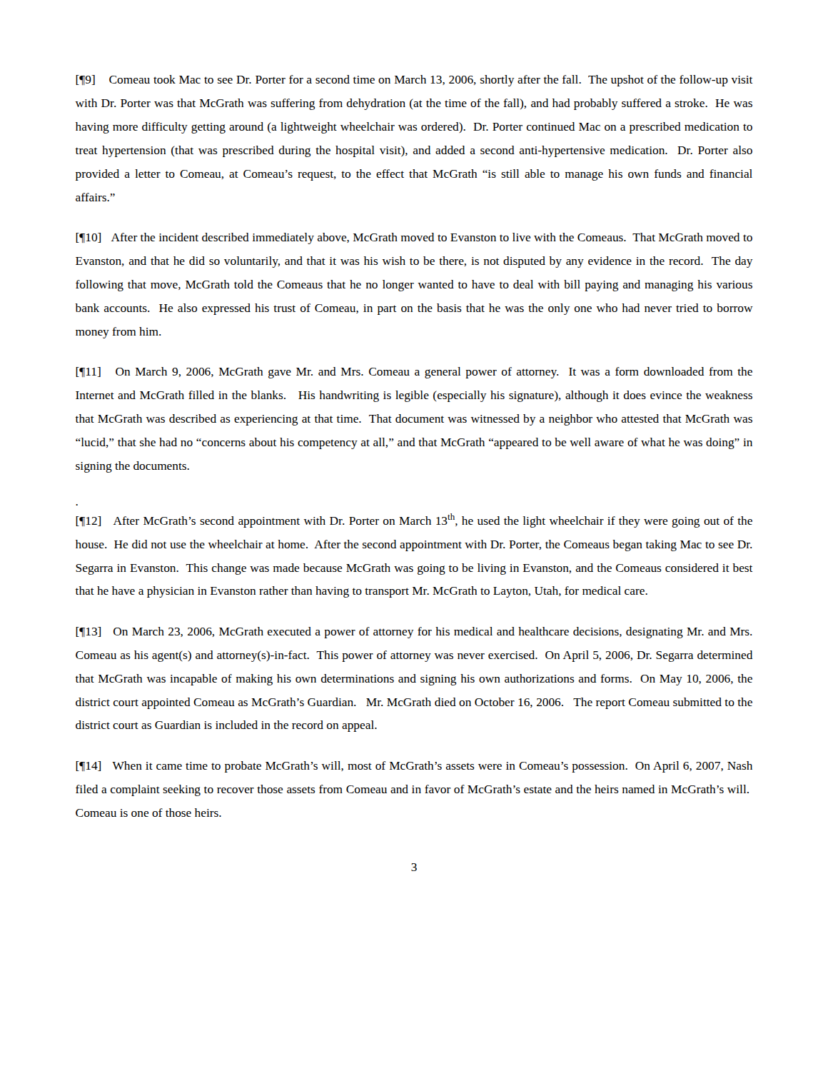[¶9] Comeau took Mac to see Dr. Porter for a second time on March 13, 2006, shortly after the fall. The upshot of the follow-up visit with Dr. Porter was that McGrath was suffering from dehydration (at the time of the fall), and had probably suffered a stroke. He was having more difficulty getting around (a lightweight wheelchair was ordered). Dr. Porter continued Mac on a prescribed medication to treat hypertension (that was prescribed during the hospital visit), and added a second anti-hypertensive medication. Dr. Porter also provided a letter to Comeau, at Comeau’s request, to the effect that McGrath “is still able to manage his own funds and financial affairs.”
[¶10] After the incident described immediately above, McGrath moved to Evanston to live with the Comeaus. That McGrath moved to Evanston, and that he did so voluntarily, and that it was his wish to be there, is not disputed by any evidence in the record. The day following that move, McGrath told the Comeaus that he no longer wanted to have to deal with bill paying and managing his various bank accounts. He also expressed his trust of Comeau, in part on the basis that he was the only one who had never tried to borrow money from him.
[¶11] On March 9, 2006, McGrath gave Mr. and Mrs. Comeau a general power of attorney. It was a form downloaded from the Internet and McGrath filled in the blanks. His handwriting is legible (especially his signature), although it does evince the weakness that McGrath was described as experiencing at that time. That document was witnessed by a neighbor who attested that McGrath was “lucid,” that she had no “concerns about his competency at all,” and that McGrath “appeared to be well aware of what he was doing” in signing the documents.
.
[¶12] After McGrath’s second appointment with Dr. Porter on March 13th, he used the light wheelchair if they were going out of the house. He did not use the wheelchair at home. After the second appointment with Dr. Porter, the Comeaus began taking Mac to see Dr. Segarra in Evanston. This change was made because McGrath was going to be living in Evanston, and the Comeaus considered it best that he have a physician in Evanston rather than having to transport Mr. McGrath to Layton, Utah, for medical care.
[¶13] On March 23, 2006, McGrath executed a power of attorney for his medical and healthcare decisions, designating Mr. and Mrs. Comeau as his agent(s) and attorney(s)-in-fact. This power of attorney was never exercised. On April 5, 2006, Dr. Segarra determined that McGrath was incapable of making his own determinations and signing his own authorizations and forms. On May 10, 2006, the district court appointed Comeau as McGrath’s Guardian. Mr. McGrath died on October 16, 2006. The report Comeau submitted to the district court as Guardian is included in the record on appeal.
[¶14] When it came time to probate McGrath’s will, most of McGrath’s assets were in Comeau’s possession. On April 6, 2007, Nash filed a complaint seeking to recover those assets from Comeau and in favor of McGrath’s estate and the heirs named in McGrath’s will. Comeau is one of those heirs.
3